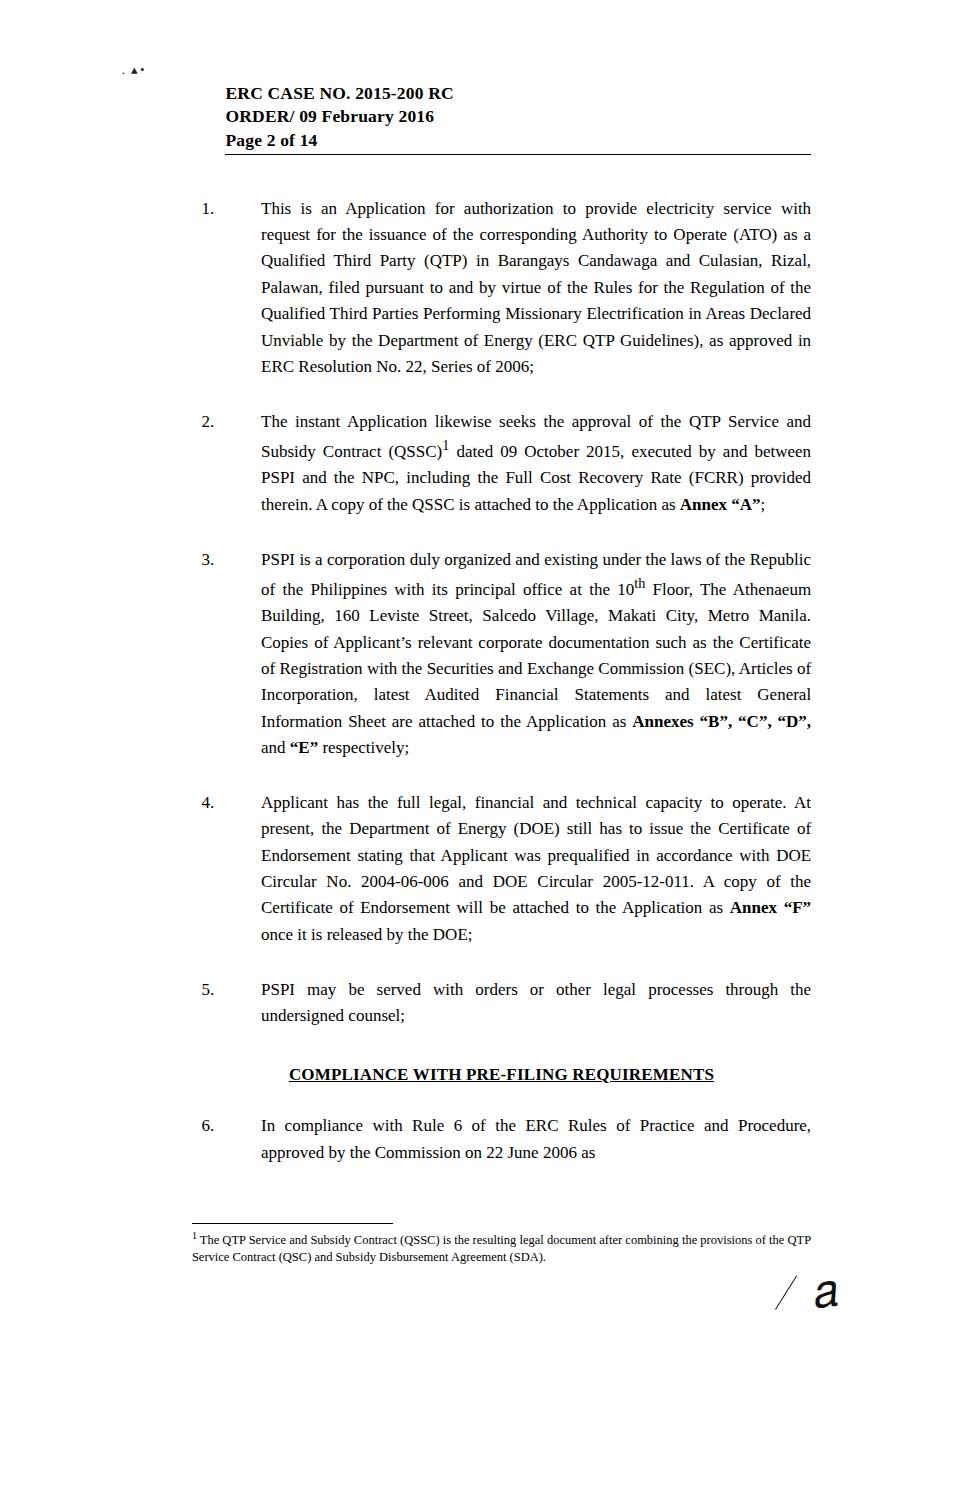. ▴•
ERC CASE NO. 2015-200 RC
ORDER/ 09 February 2016
Page 2 of 14
1. This is an Application for authorization to provide electricity service with request for the issuance of the corresponding Authority to Operate (ATO) as a Qualified Third Party (QTP) in Barangays Candawaga and Culasian, Rizal, Palawan, filed pursuant to and by virtue of the Rules for the Regulation of the Qualified Third Parties Performing Missionary Electrification in Areas Declared Unviable by the Department of Energy (ERC QTP Guidelines), as approved in ERC Resolution No. 22, Series of 2006;
2. The instant Application likewise seeks the approval of the QTP Service and Subsidy Contract (QSSC)1 dated 09 October 2015, executed by and between PSPI and the NPC, including the Full Cost Recovery Rate (FCRR) provided therein. A copy of the QSSC is attached to the Application as Annex “A”;
3. PSPI is a corporation duly organized and existing under the laws of the Republic of the Philippines with its principal office at the 10th Floor, The Athenaeum Building, 160 Leviste Street, Salcedo Village, Makati City, Metro Manila. Copies of Applicant’s relevant corporate documentation such as the Certificate of Registration with the Securities and Exchange Commission (SEC), Articles of Incorporation, latest Audited Financial Statements and latest General Information Sheet are attached to the Application as Annexes “B”, “C”, “D”, and “E” respectively;
4. Applicant has the full legal, financial and technical capacity to operate. At present, the Department of Energy (DOE) still has to issue the Certificate of Endorsement stating that Applicant was prequalified in accordance with DOE Circular No. 2004-06-006 and DOE Circular 2005-12-011. A copy of the Certificate of Endorsement will be attached to the Application as Annex “F” once it is released by the DOE;
5. PSPI may be served with orders or other legal processes through the undersigned counsel;
COMPLIANCE WITH PRE-FILING REQUIREMENTS
6. In compliance with Rule 6 of the ERC Rules of Practice and Procedure, approved by the Commission on 22 June 2006 as
1 The QTP Service and Subsidy Contract (QSSC) is the resulting legal document after combining the provisions of the QTP Service Contract (QSC) and Subsidy Disbursement Agreement (SDA).
𝑎